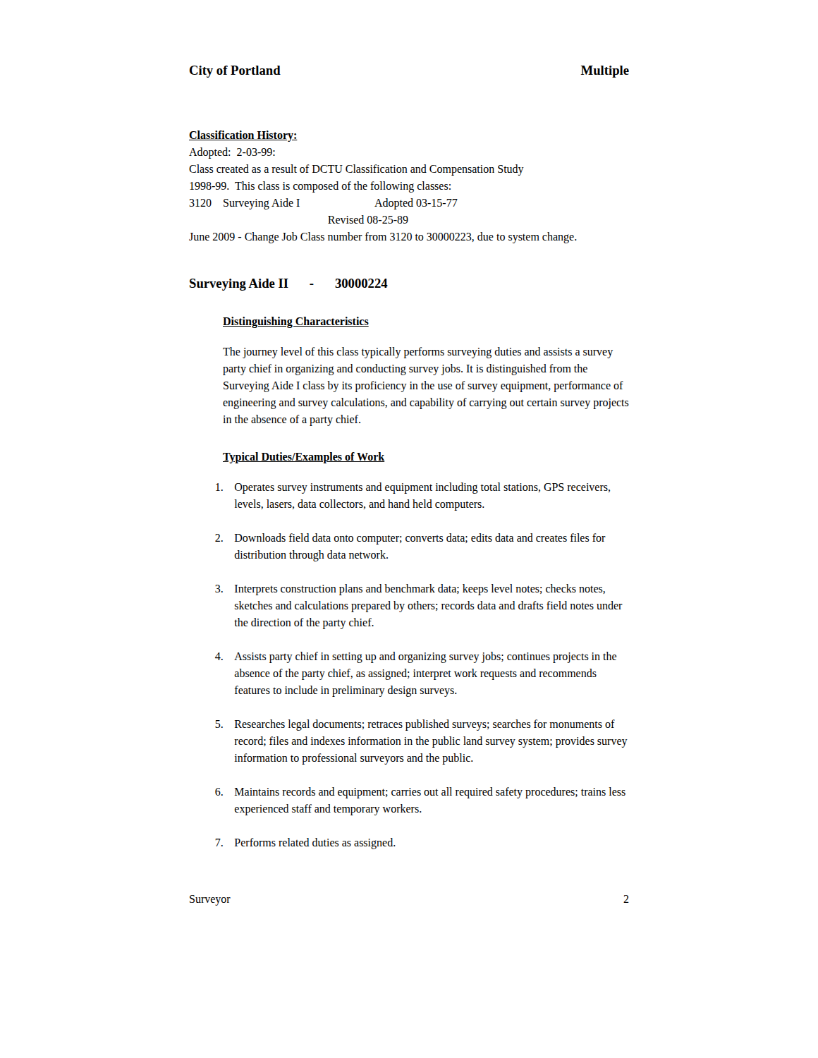City of Portland Multiple
Classification History:
Adopted: 2-03-99:
Class created as a result of DCTU Classification and Compensation Study
1998-99. This class is composed of the following classes:
3120 Surveying Aide I Adopted 03-15-77
Revised 08-25-89
June 2009 - Change Job Class number from 3120 to 30000223, due to system change.
Surveying Aide II-30000224
Distinguishing Characteristics
The journey level of this class typically performs surveying duties and assists a survey party chief in organizing and conducting survey jobs. It is distinguished from the Surveying Aide I class by its proficiency in the use of survey equipment, performance of engineering and survey calculations, and capability of carrying out certain survey projects in the absence of a party chief.
Typical Duties/Examples of Work
Operates survey instruments and equipment including total stations, GPS receivers, levels, lasers, data collectors, and hand held computers.
Downloads field data onto computer; converts data; edits data and creates files for distribution through data network.
Interprets construction plans and benchmark data; keeps level notes; checks notes, sketches and calculations prepared by others; records data and drafts field notes under the direction of the party chief.
Assists party chief in setting up and organizing survey jobs; continues projects in the absence of the party chief, as assigned; interpret work requests and recommends features to include in preliminary design surveys.
Researches legal documents; retraces published surveys; searches for monuments of record; files and indexes information in the public land survey system; provides survey information to professional surveyors and the public.
Maintains records and equipment; carries out all required safety procedures; trains less experienced staff and temporary workers.
Performs related duties as assigned.
Surveyor 2